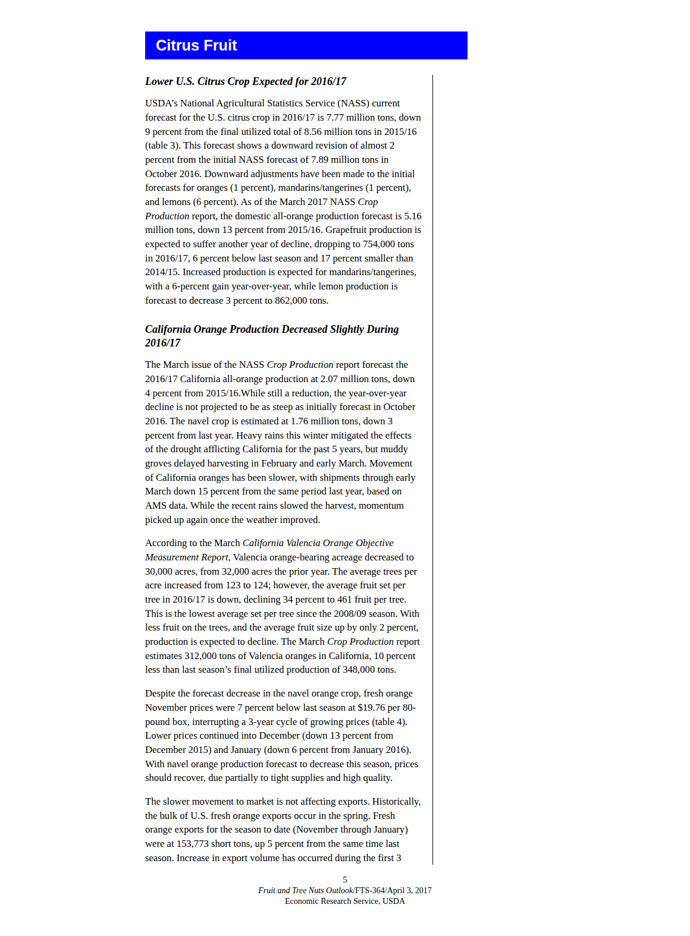Citrus Fruit
Lower U.S. Citrus Crop Expected for 2016/17
USDA’s National Agricultural Statistics Service (NASS) current forecast for the U.S. citrus crop in 2016/17 is 7.77 million tons, down 9 percent from the final utilized total of 8.56 million tons in 2015/16 (table 3). This forecast shows a downward revision of almost 2 percent from the initial NASS forecast of 7.89 million tons in October 2016. Downward adjustments have been made to the initial forecasts for oranges (1 percent), mandarins/tangerines (1 percent), and lemons (6 percent). As of the March 2017 NASS Crop Production report, the domestic all-orange production forecast is 5.16 million tons, down 13 percent from 2015/16. Grapefruit production is expected to suffer another year of decline, dropping to 754,000 tons in 2016/17, 6 percent below last season and 17 percent smaller than 2014/15. Increased production is expected for mandarins/tangerines, with a 6-percent gain year-over-year, while lemon production is forecast to decrease 3 percent to 862,000 tons.
California Orange Production Decreased Slightly During 2016/17
The March issue of the NASS Crop Production report forecast the 2016/17 California all-orange production at 2.07 million tons, down 4 percent from 2015/16.While still a reduction, the year-over-year decline is not projected to be as steep as initially forecast in October 2016. The navel crop is estimated at 1.76 million tons, down 3 percent from last year. Heavy rains this winter mitigated the effects of the drought afflicting California for the past 5 years, but muddy groves delayed harvesting in February and early March. Movement of California oranges has been slower, with shipments through early March down 15 percent from the same period last year, based on AMS data. While the recent rains slowed the harvest, momentum picked up again once the weather improved.
According to the March California Valencia Orange Objective Measurement Report, Valencia orange-bearing acreage decreased to 30,000 acres, from 32,000 acres the prior year. The average trees per acre increased from 123 to 124; however, the average fruit set per tree in 2016/17 is down, declining 34 percent to 461 fruit per tree. This is the lowest average set per tree since the 2008/09 season. With less fruit on the trees, and the average fruit size up by only 2 percent, production is expected to decline. The March Crop Production report estimates 312,000 tons of Valencia oranges in California, 10 percent less than last season’s final utilized production of 348,000 tons.
Despite the forecast decrease in the navel orange crop, fresh orange November prices were 7 percent below last season at $19.76 per 80-pound box, interrupting a 3-year cycle of growing prices (table 4). Lower prices continued into December (down 13 percent from December 2015) and January (down 6 percent from January 2016). With navel orange production forecast to decrease this season, prices should recover, due partially to tight supplies and high quality.
The slower movement to market is not affecting exports. Historically, the bulk of U.S. fresh orange exports occur in the spring. Fresh orange exports for the season to date (November through January) were at 153,773 short tons, up 5 percent from the same time last season. Increase in export volume has occurred during the first 3
5
Fruit and Tree Nuts Outlook/FTS-364/April 3, 2017
Economic Research Service, USDA